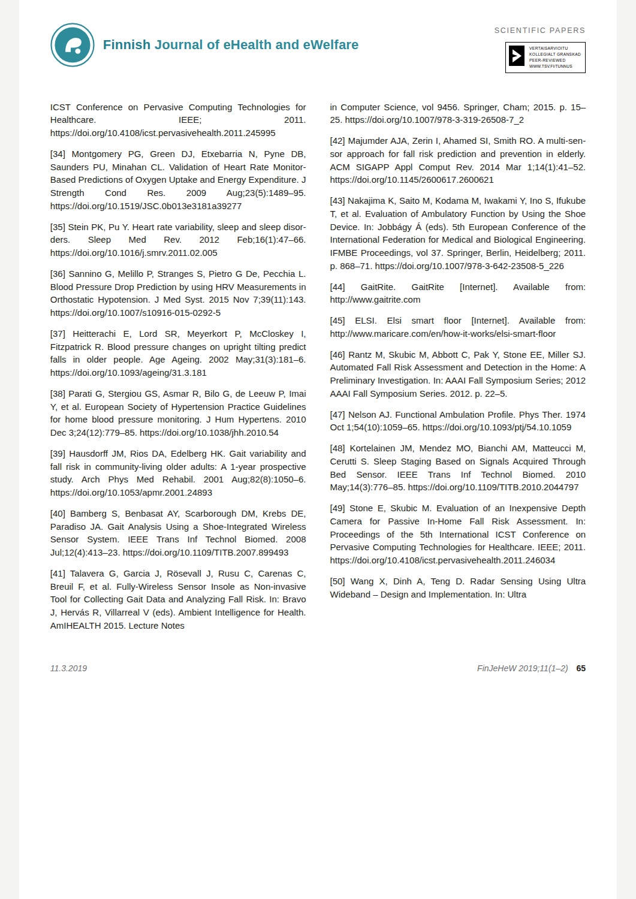Finnish Journal of eHealth and eWelfare
Scientific papers
Vertaisarvioitu
Kollegialt granskad
Peer-reviewed
www.tsv.fi/tunnus
ICST Conference on Pervasive Computing Technologies for Healthcare. IEEE; 2011. https://doi.org/10.4108/icst.pervasivehealth.2011.245995
[34] Montgomery PG, Green DJ, Etxebarria N, Pyne DB, Saunders PU, Minahan CL. Validation of Heart Rate Monitor-Based Predictions of Oxygen Uptake and Energy Expenditure. J Strength Cond Res. 2009 Aug;23(5):1489–95. https://doi.org/10.1519/JSC.0b013e3181a39277
[35] Stein PK, Pu Y. Heart rate variability, sleep and sleep disorders. Sleep Med Rev. 2012 Feb;16(1):47–66. https://doi.org/10.1016/j.smrv.2011.02.005
[36] Sannino G, Melillo P, Stranges S, Pietro G De, Pecchia L. Blood Pressure Drop Prediction by using HRV Measurements in Orthostatic Hypotension. J Med Syst. 2015 Nov 7;39(11):143. https://doi.org/10.1007/s10916-015-0292-5
[37] Heitterachi E, Lord SR, Meyerkort P, McCloskey I, Fitzpatrick R. Blood pressure changes on upright tilting predict falls in older people. Age Ageing. 2002 May;31(3):181–6. https://doi.org/10.1093/ageing/31.3.181
[38] Parati G, Stergiou GS, Asmar R, Bilo G, de Leeuw P, Imai Y, et al. European Society of Hypertension Practice Guidelines for home blood pressure monitoring. J Hum Hypertens. 2010 Dec 3;24(12):779–85. https://doi.org/10.1038/jhh.2010.54
[39] Hausdorff JM, Rios DA, Edelberg HK. Gait variability and fall risk in community-living older adults: A 1-year prospective study. Arch Phys Med Rehabil. 2001 Aug;82(8):1050–6. https://doi.org/10.1053/apmr.2001.24893
[40] Bamberg S, Benbasat AY, Scarborough DM, Krebs DE, Paradiso JA. Gait Analysis Using a Shoe-Integrated Wireless Sensor System. IEEE Trans Inf Technol Biomed. 2008 Jul;12(4):413–23. https://doi.org/10.1109/TITB.2007.899493
[41] Talavera G, Garcia J, Rösevall J, Rusu C, Carenas C, Breuil F, et al. Fully-Wireless Sensor Insole as Non-invasive Tool for Collecting Gait Data and Analyzing Fall Risk. In: Bravo J, Hervás R, Villarreal V (eds). Ambient Intelligence for Health. AmIHEALTH 2015. Lecture Notes
in Computer Science, vol 9456. Springer, Cham; 2015. p. 15–25. https://doi.org/10.1007/978-3-319-26508-7_2
[42] Majumder AJA, Zerin I, Ahamed SI, Smith RO. A multi-sensor approach for fall risk prediction and prevention in elderly. ACM SIGAPP Appl Comput Rev. 2014 Mar 1;14(1):41–52. https://doi.org/10.1145/2600617.2600621
[43] Nakajima K, Saito M, Kodama M, Iwakami Y, Ino S, Ifukube T, et al. Evaluation of Ambulatory Function by Using the Shoe Device. In: Jobbágy Á (eds). 5th European Conference of the International Federation for Medical and Biological Engineering. IFMBE Proceedings, vol 37. Springer, Berlin, Heidelberg; 2011. p. 868–71. https://doi.org/10.1007/978-3-642-23508-5_226
[44] GaitRite. GaitRite [Internet]. Available from: http://www.gaitrite.com
[45] ELSI. Elsi smart floor [Internet]. Available from: http://www.maricare.com/en/how-it-works/elsi-smart-floor
[46] Rantz M, Skubic M, Abbott C, Pak Y, Stone EE, Miller SJ. Automated Fall Risk Assessment and Detection in the Home: A Preliminary Investigation. In: AAAI Fall Symposium Series; 2012 AAAI Fall Symposium Series. 2012. p. 22–5.
[47] Nelson AJ. Functional Ambulation Profile. Phys Ther. 1974 Oct 1;54(10):1059–65. https://doi.org/10.1093/ptj/54.10.1059
[48] Kortelainen JM, Mendez MO, Bianchi AM, Matteucci M, Cerutti S. Sleep Staging Based on Signals Acquired Through Bed Sensor. IEEE Trans Inf Technol Biomed. 2010 May;14(3):776–85. https://doi.org/10.1109/TITB.2010.2044797
[49] Stone E, Skubic M. Evaluation of an Inexpensive Depth Camera for Passive In-Home Fall Risk Assessment. In: Proceedings of the 5th International ICST Conference on Pervasive Computing Technologies for Healthcare. IEEE; 2011. https://doi.org/10.4108/icst.pervasivehealth.2011.246034
[50] Wang X, Dinh A, Teng D. Radar Sensing Using Ultra Wideband – Design and Implementation. In: Ultra
11.3.2019
FinJeHeW 2019;11(1–2)65